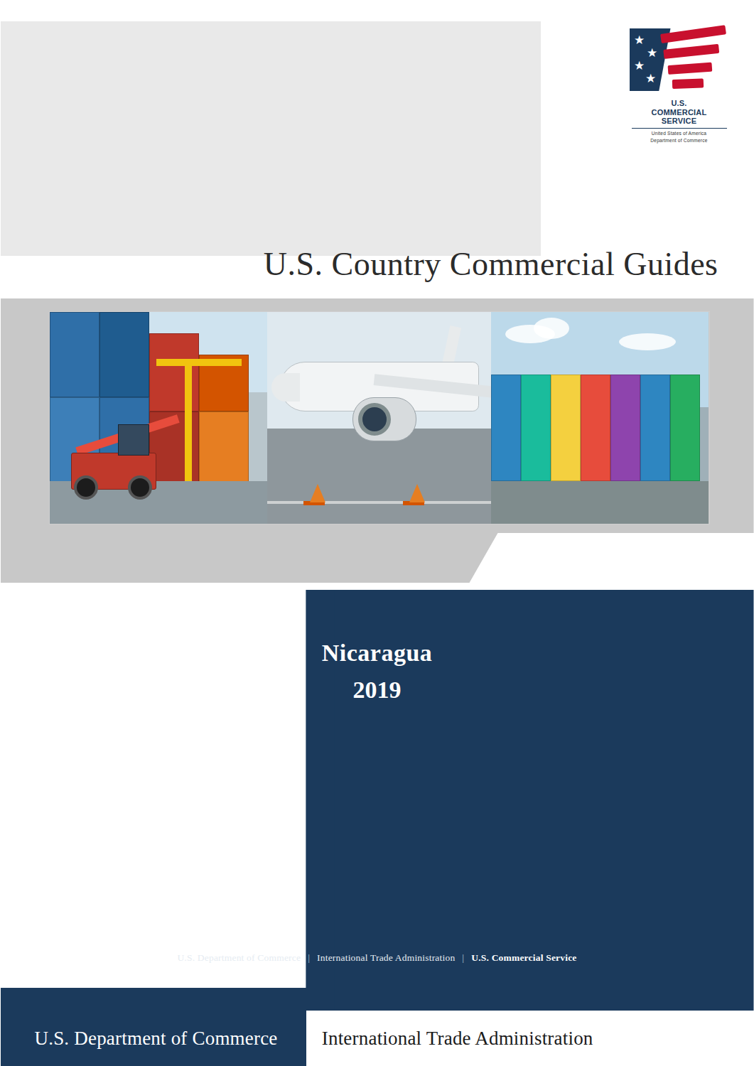★ ★ ★ ★
U.S. COMMERCIAL SERVICE
United States of America Department of Commerce
U.S. Country Commercial Guides
Nicaragua
2019
U.S. Department of Commerce|International Trade Administration|U.S. Commercial Service
U.S. Department of Commerce | International Trade Administration